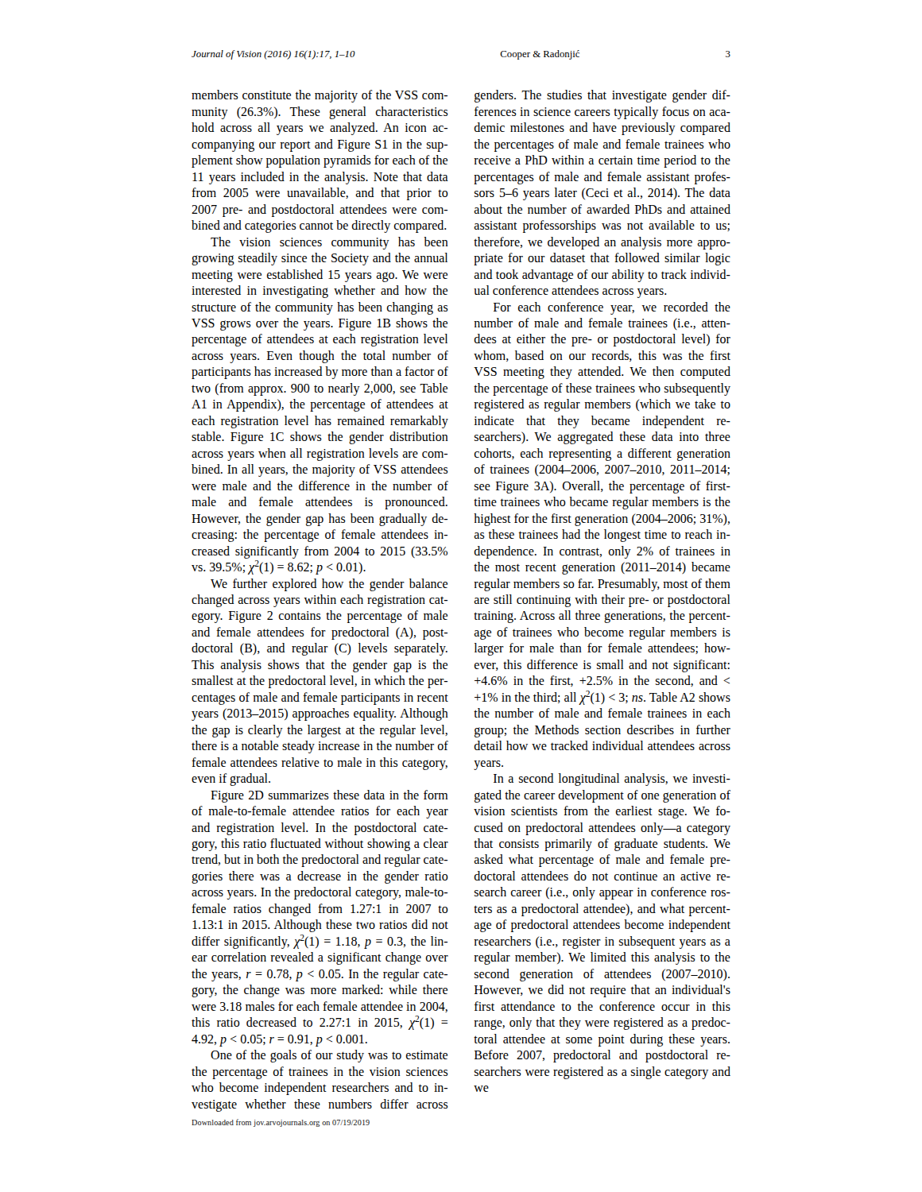Journal of Vision (2016) 16(1):17, 1–10 Cooper & Radonjić 3
members constitute the majority of the VSS community (26.3%). These general characteristics hold across all years we analyzed. An icon accompanying our report and Figure S1 in the supplement show population pyramids for each of the 11 years included in the analysis. Note that data from 2005 were unavailable, and that prior to 2007 pre- and postdoctoral attendees were combined and categories cannot be directly compared.
The vision sciences community has been growing steadily since the Society and the annual meeting were established 15 years ago. We were interested in investigating whether and how the structure of the community has been changing as VSS grows over the years. Figure 1B shows the percentage of attendees at each registration level across years. Even though the total number of participants has increased by more than a factor of two (from approx. 900 to nearly 2,000, see Table A1 in Appendix), the percentage of attendees at each registration level has remained remarkably stable. Figure 1C shows the gender distribution across years when all registration levels are combined. In all years, the majority of VSS attendees were male and the difference in the number of male and female attendees is pronounced. However, the gender gap has been gradually decreasing: the percentage of female attendees increased significantly from 2004 to 2015 (33.5% vs. 39.5%; χ2(1) = 8.62; p < 0.01).
We further explored how the gender balance changed across years within each registration category. Figure 2 contains the percentage of male and female attendees for predoctoral (A), postdoctoral (B), and regular (C) levels separately. This analysis shows that the gender gap is the smallest at the predoctoral level, in which the percentages of male and female participants in recent years (2013–2015) approaches equality. Although the gap is clearly the largest at the regular level, there is a notable steady increase in the number of female attendees relative to male in this category, even if gradual.
Figure 2D summarizes these data in the form of male-to-female attendee ratios for each year and registration level. In the postdoctoral category, this ratio fluctuated without showing a clear trend, but in both the predoctoral and regular categories there was a decrease in the gender ratio across years. In the predoctoral category, male-to-female ratios changed from 1.27:1 in 2007 to 1.13:1 in 2015. Although these two ratios did not differ significantly, χ2(1) = 1.18, p = 0.3, the linear correlation revealed a significant change over the years, r = 0.78, p < 0.05. In the regular category, the change was more marked: while there were 3.18 males for each female attendee in 2004, this ratio decreased to 2.27:1 in 2015, χ2(1) = 4.92, p < 0.05; r = 0.91, p < 0.001.
One of the goals of our study was to estimate the percentage of trainees in the vision sciences who become independent researchers and to investigate whether these numbers differ across genders. The studies that investigate gender differences in science careers typically focus on academic milestones and have previously compared the percentages of male and female trainees who receive a PhD within a certain time period to the percentages of male and female assistant professors 5–6 years later (Ceci et al., 2014). The data about the number of awarded PhDs and attained assistant professorships was not available to us; therefore, we developed an analysis more appropriate for our dataset that followed similar logic and took advantage of our ability to track individual conference attendees across years.
For each conference year, we recorded the number of male and female trainees (i.e., attendees at either the pre- or postdoctoral level) for whom, based on our records, this was the first VSS meeting they attended. We then computed the percentage of these trainees who subsequently registered as regular members (which we take to indicate that they became independent researchers). We aggregated these data into three cohorts, each representing a different generation of trainees (2004–2006, 2007–2010, 2011–2014; see Figure 3A). Overall, the percentage of first-time trainees who became regular members is the highest for the first generation (2004–2006; 31%), as these trainees had the longest time to reach independence. In contrast, only 2% of trainees in the most recent generation (2011–2014) became regular members so far. Presumably, most of them are still continuing with their pre- or postdoctoral training. Across all three generations, the percentage of trainees who become regular members is larger for male than for female attendees; however, this difference is small and not significant: +4.6% in the first, +2.5% in the second, and < +1% in the third; all χ2(1) < 3; ns. Table A2 shows the number of male and female trainees in each group; the Methods section describes in further detail how we tracked individual attendees across years.
In a second longitudinal analysis, we investigated the career development of one generation of vision scientists from the earliest stage. We focused on predoctoral attendees only—a category that consists primarily of graduate students. We asked what percentage of male and female predoctoral attendees do not continue an active research career (i.e., only appear in conference rosters as a predoctoral attendee), and what percentage of predoctoral attendees become independent researchers (i.e., register in subsequent years as a regular member). We limited this analysis to the second generation of attendees (2007–2010). However, we did not require that an individual's first attendance to the conference occur in this range, only that they were registered as a predoctoral attendee at some point during these years. Before 2007, predoctoral and postdoctoral researchers were registered as a single category and we
Downloaded from jov.arvojournals.org on 07/19/2019